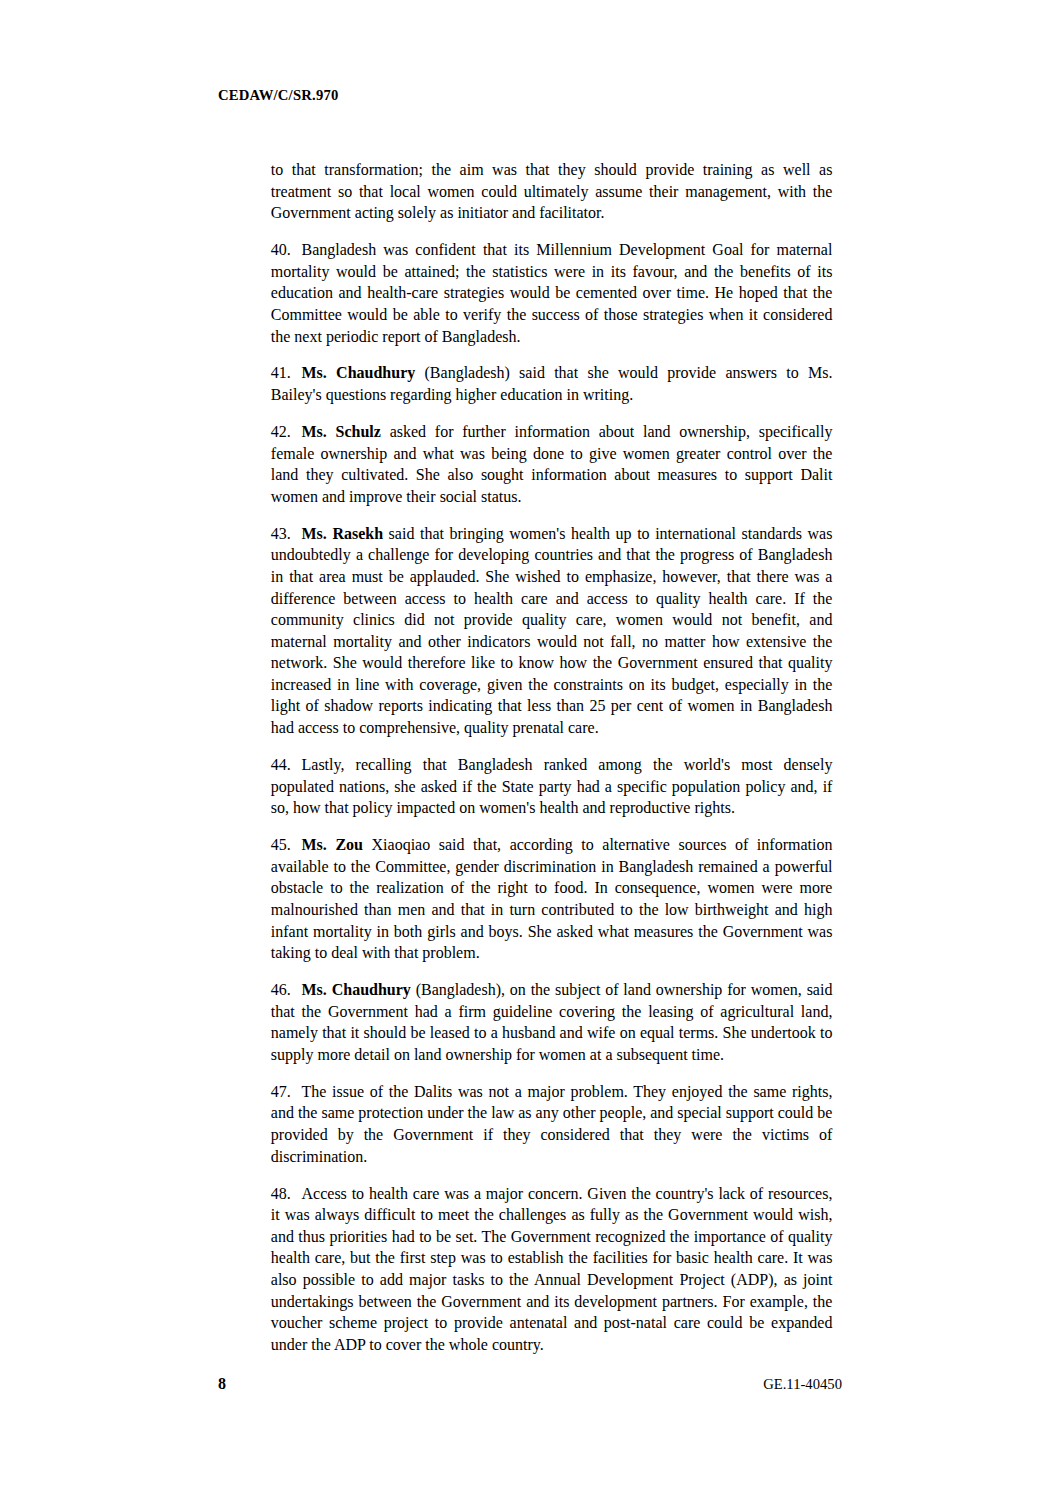CEDAW/C/SR.970
to that transformation; the aim was that they should provide training as well as treatment so that local women could ultimately assume their management, with the Government acting solely as initiator and facilitator.
40. Bangladesh was confident that its Millennium Development Goal for maternal mortality would be attained; the statistics were in its favour, and the benefits of its education and health-care strategies would be cemented over time. He hoped that the Committee would be able to verify the success of those strategies when it considered the next periodic report of Bangladesh.
41. Ms. Chaudhury (Bangladesh) said that she would provide answers to Ms. Bailey's questions regarding higher education in writing.
42. Ms. Schulz asked for further information about land ownership, specifically female ownership and what was being done to give women greater control over the land they cultivated. She also sought information about measures to support Dalit women and improve their social status.
43. Ms. Rasekh said that bringing women's health up to international standards was undoubtedly a challenge for developing countries and that the progress of Bangladesh in that area must be applauded. She wished to emphasize, however, that there was a difference between access to health care and access to quality health care. If the community clinics did not provide quality care, women would not benefit, and maternal mortality and other indicators would not fall, no matter how extensive the network. She would therefore like to know how the Government ensured that quality increased in line with coverage, given the constraints on its budget, especially in the light of shadow reports indicating that less than 25 per cent of women in Bangladesh had access to comprehensive, quality prenatal care.
44. Lastly, recalling that Bangladesh ranked among the world's most densely populated nations, she asked if the State party had a specific population policy and, if so, how that policy impacted on women's health and reproductive rights.
45. Ms. Zou Xiaoqiao said that, according to alternative sources of information available to the Committee, gender discrimination in Bangladesh remained a powerful obstacle to the realization of the right to food. In consequence, women were more malnourished than men and that in turn contributed to the low birthweight and high infant mortality in both girls and boys. She asked what measures the Government was taking to deal with that problem.
46. Ms. Chaudhury (Bangladesh), on the subject of land ownership for women, said that the Government had a firm guideline covering the leasing of agricultural land, namely that it should be leased to a husband and wife on equal terms. She undertook to supply more detail on land ownership for women at a subsequent time.
47. The issue of the Dalits was not a major problem. They enjoyed the same rights, and the same protection under the law as any other people, and special support could be provided by the Government if they considered that they were the victims of discrimination.
48. Access to health care was a major concern. Given the country's lack of resources, it was always difficult to meet the challenges as fully as the Government would wish, and thus priorities had to be set. The Government recognized the importance of quality health care, but the first step was to establish the facilities for basic health care. It was also possible to add major tasks to the Annual Development Project (ADP), as joint undertakings between the Government and its development partners. For example, the voucher scheme project to provide antenatal and post-natal care could be expanded under the ADP to cover the whole country.
8 GE.11-40450